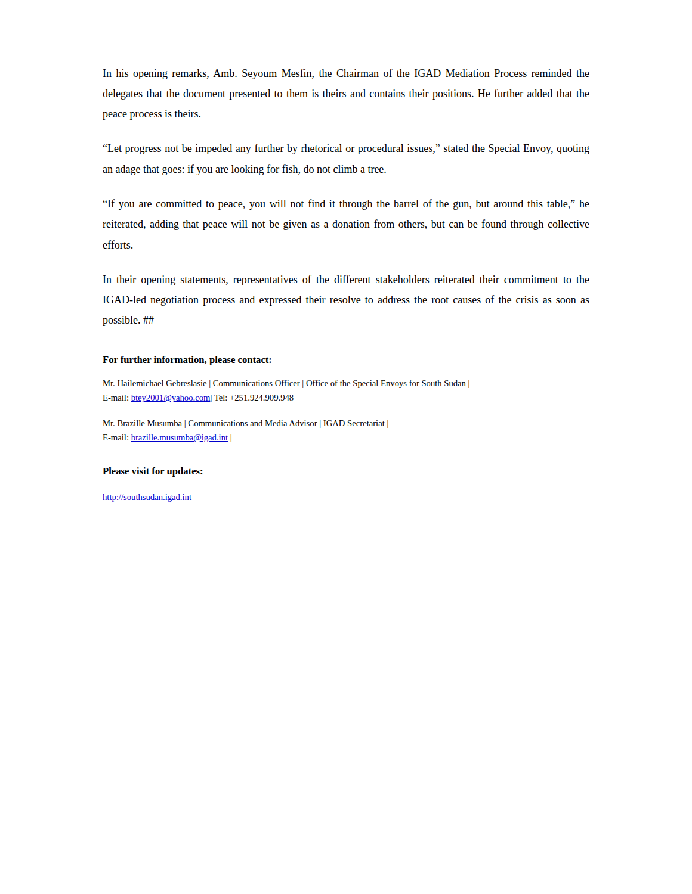In his opening remarks, Amb. Seyoum Mesfin, the Chairman of the IGAD Mediation Process reminded the delegates that the document presented to them is theirs and contains their positions. He further added that the peace process is theirs.
“Let progress not be impeded any further by rhetorical or procedural issues,” stated the Special Envoy, quoting an adage that goes: if you are looking for fish, do not climb a tree.
“If you are committed to peace, you will not find it through the barrel of the gun, but around this table,” he reiterated, adding that peace will not be given as a donation from others, but can be found through collective efforts.
In their opening statements, representatives of the different stakeholders reiterated their commitment to the IGAD-led negotiation process and expressed their resolve to address the root causes of the crisis as soon as possible. ##
For further information, please contact:
Mr. Hailemichael Gebreslasie | Communications Officer | Office of the Special Envoys for South Sudan |
E-mail: btey2001@yahoo.com| Tel: +251.924.909.948
Mr. Brazille Musumba | Communications and Media Advisor | IGAD Secretariat |
E-mail: brazille.musumba@igad.int |
Please visit for updates:
http://southsudan.igad.int